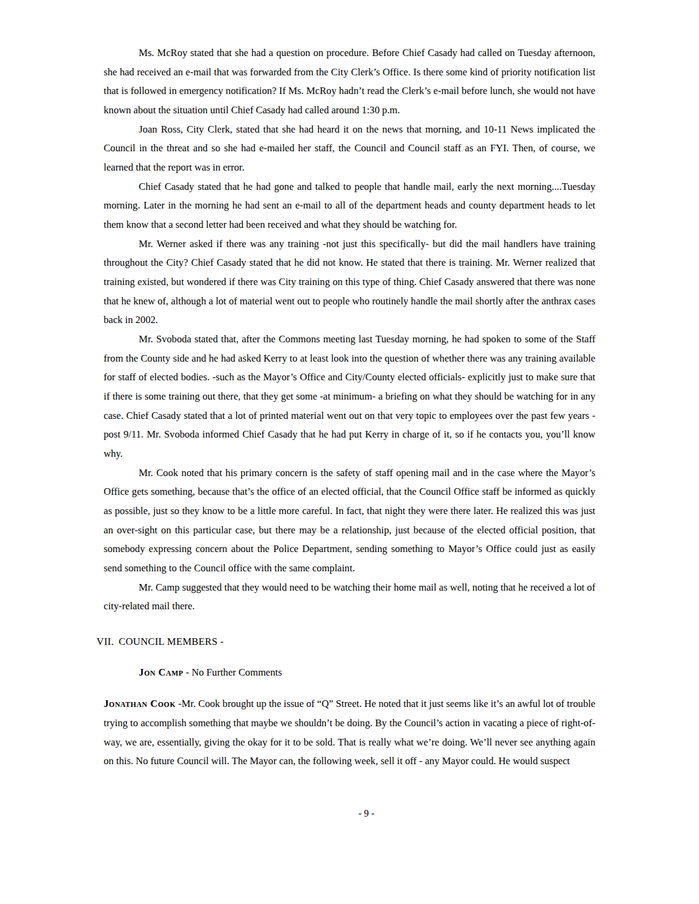Ms. McRoy stated that she had a question on procedure. Before Chief Casady had called on Tuesday afternoon, she had received an e-mail that was forwarded from the City Clerk’s Office. Is there some kind of priority notification list that is followed in emergency notification? If Ms. McRoy hadn’t read the Clerk’s e-mail before lunch, she would not have known about the situation until Chief Casady had called around 1:30 p.m.
Joan Ross, City Clerk, stated that she had heard it on the news that morning, and 10-11 News implicated the Council in the threat and so she had e-mailed her staff, the Council and Council staff as an FYI. Then, of course, we learned that the report was in error.
Chief Casady stated that he had gone and talked to people that handle mail, early the next morning....Tuesday morning. Later in the morning he had sent an e-mail to all of the department heads and county department heads to let them know that a second letter had been received and what they should be watching for.
Mr. Werner asked if there was any training -not just this specifically- but did the mail handlers have training throughout the City? Chief Casady stated that he did not know. He stated that there is training. Mr. Werner realized that training existed, but wondered if there was City training on this type of thing. Chief Casady answered that there was none that he knew of, although a lot of material went out to people who routinely handle the mail shortly after the anthrax cases back in 2002.
Mr. Svoboda stated that, after the Commons meeting last Tuesday morning, he had spoken to some of the Staff from the County side and he had asked Kerry to at least look into the question of whether there was any training available for staff of elected bodies. -such as the Mayor’s Office and City/County elected officials- explicitly just to make sure that if there is some training out there, that they get some -at minimum- a briefing on what they should be watching for in any case. Chief Casady stated that a lot of printed material went out on that very topic to employees over the past few years -post 9/11. Mr. Svoboda informed Chief Casady that he had put Kerry in charge of it, so if he contacts you, you’ll know why.
Mr. Cook noted that his primary concern is the safety of staff opening mail and in the case where the Mayor’s Office gets something, because that’s the office of an elected official, that the Council Office staff be informed as quickly as possible, just so they know to be a little more careful. In fact, that night they were there later. He realized this was just an over-sight on this particular case, but there may be a relationship, just because of the elected official position, that somebody expressing concern about the Police Department, sending something to Mayor’s Office could just as easily send something to the Council office with the same complaint.
Mr. Camp suggested that they would need to be watching their home mail as well, noting that he received a lot of city-related mail there.
VII. COUNCIL MEMBERS -
Jon Camp - No Further Comments
Jonathan Cook -Mr. Cook brought up the issue of “Q” Street. He noted that it just seems like it’s an awful lot of trouble trying to accomplish something that maybe we shouldn’t be doing. By the Council’s action in vacating a piece of right-of-way, we are, essentially, giving the okay for it to be sold. That is really what we’re doing. We’ll never see anything again on this. No future Council will. The Mayor can, the following week, sell it off - any Mayor could. He would suspect
- 9 -